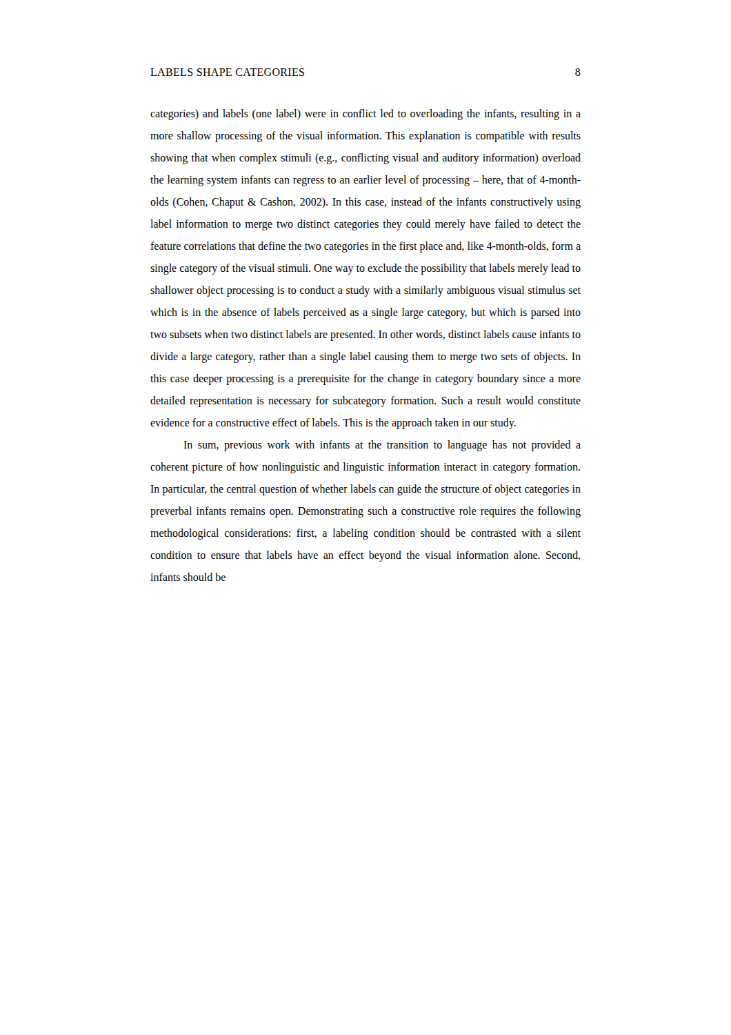Labels Shape Categories 8
categories) and labels (one label) were in conflict led to overloading the infants, resulting in a more shallow processing of the visual information. This explanation is compatible with results showing that when complex stimuli (e.g., conflicting visual and auditory information) overload the learning system infants can regress to an earlier level of processing – here, that of 4-month-olds (Cohen, Chaput & Cashon, 2002). In this case, instead of the infants constructively using label information to merge two distinct categories they could merely have failed to detect the feature correlations that define the two categories in the first place and, like 4-month-olds, form a single category of the visual stimuli. One way to exclude the possibility that labels merely lead to shallower object processing is to conduct a study with a similarly ambiguous visual stimulus set which is in the absence of labels perceived as a single large category, but which is parsed into two subsets when two distinct labels are presented. In other words, distinct labels cause infants to divide a large category, rather than a single label causing them to merge two sets of objects. In this case deeper processing is a prerequisite for the change in category boundary since a more detailed representation is necessary for subcategory formation. Such a result would constitute evidence for a constructive effect of labels. This is the approach taken in our study.
In sum, previous work with infants at the transition to language has not provided a coherent picture of how nonlinguistic and linguistic information interact in category formation. In particular, the central question of whether labels can guide the structure of object categories in preverbal infants remains open. Demonstrating such a constructive role requires the following methodological considerations: first, a labeling condition should be contrasted with a silent condition to ensure that labels have an effect beyond the visual information alone. Second, infants should be